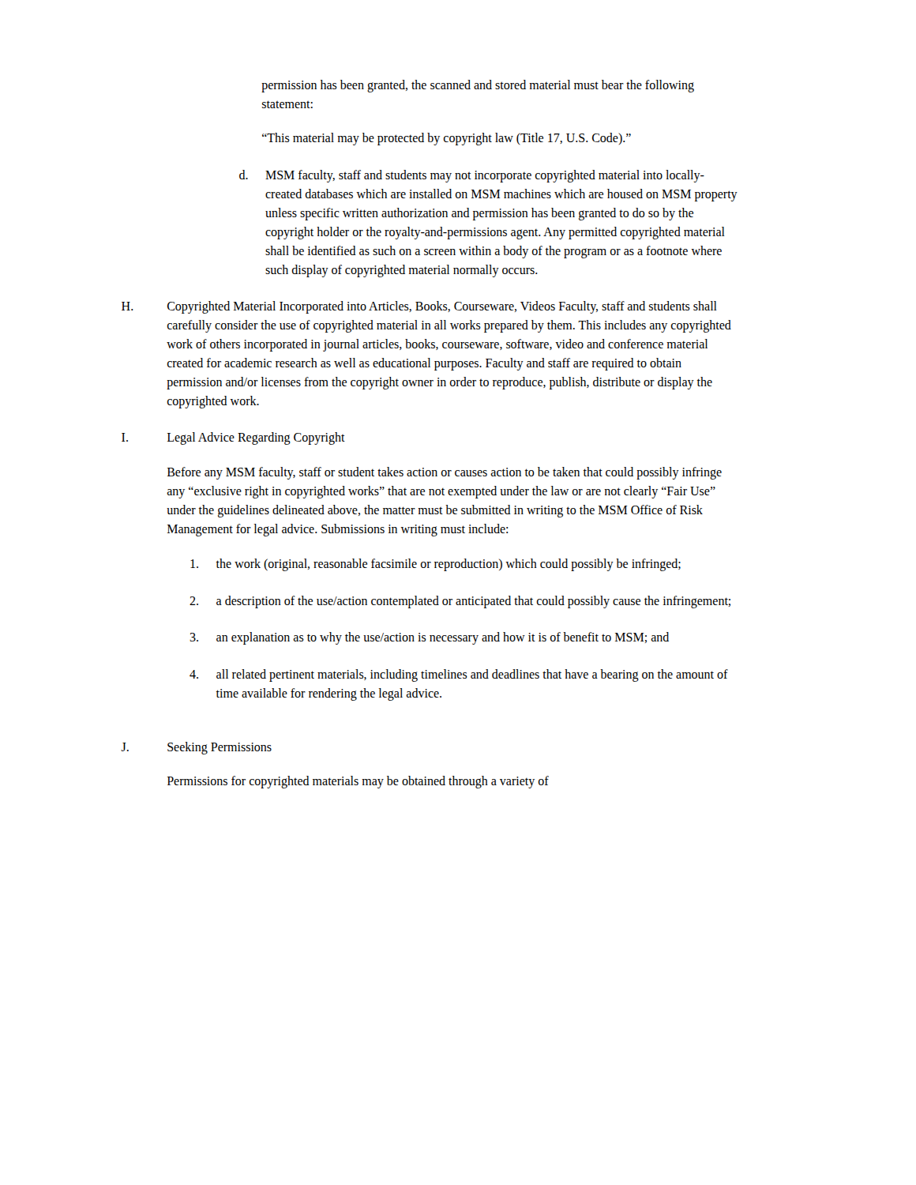permission has been granted, the scanned and stored material must bear the following statement:
“This material may be protected by copyright law (Title 17, U.S. Code).”
d.
MSM faculty, staff and students may not incorporate copyrighted material into locally-created databases which are installed on MSM machines which are housed on MSM property unless specific written authorization and permission has been granted to do so by the copyright holder or the royalty-and-permissions agent. Any permitted copyrighted material shall be identified as such on a screen within a body of the program or as a footnote where such display of copyrighted material normally occurs.
H.
Copyrighted Material Incorporated into Articles, Books, Courseware, Videos Faculty, staff and students shall carefully consider the use of copyrighted material in all works prepared by them. This includes any copyrighted work of others incorporated in journal articles, books, courseware, software, video and conference material created for academic research as well as educational purposes. Faculty and staff are required to obtain permission and/or licenses from the copyright owner in order to reproduce, publish, distribute or display the copyrighted work.
I.
Legal Advice Regarding Copyright
Before any MSM faculty, staff or student takes action or causes action to be taken that could possibly infringe any “exclusive right in copyrighted works” that are not exempted under the law or are not clearly “Fair Use” under the guidelines delineated above, the matter must be submitted in writing to the MSM Office of Risk Management for legal advice. Submissions in writing must include:
1.
the work (original, reasonable facsimile or reproduction) which could possibly be infringed;
2.
a description of the use/action contemplated or anticipated that could possibly cause the infringement;
3.
an explanation as to why the use/action is necessary and how it is of benefit to MSM; and
4.
all related pertinent materials, including timelines and deadlines that have a bearing on the amount of time available for rendering the legal advice.
J.
Seeking Permissions
Permissions for copyrighted materials may be obtained through a variety of